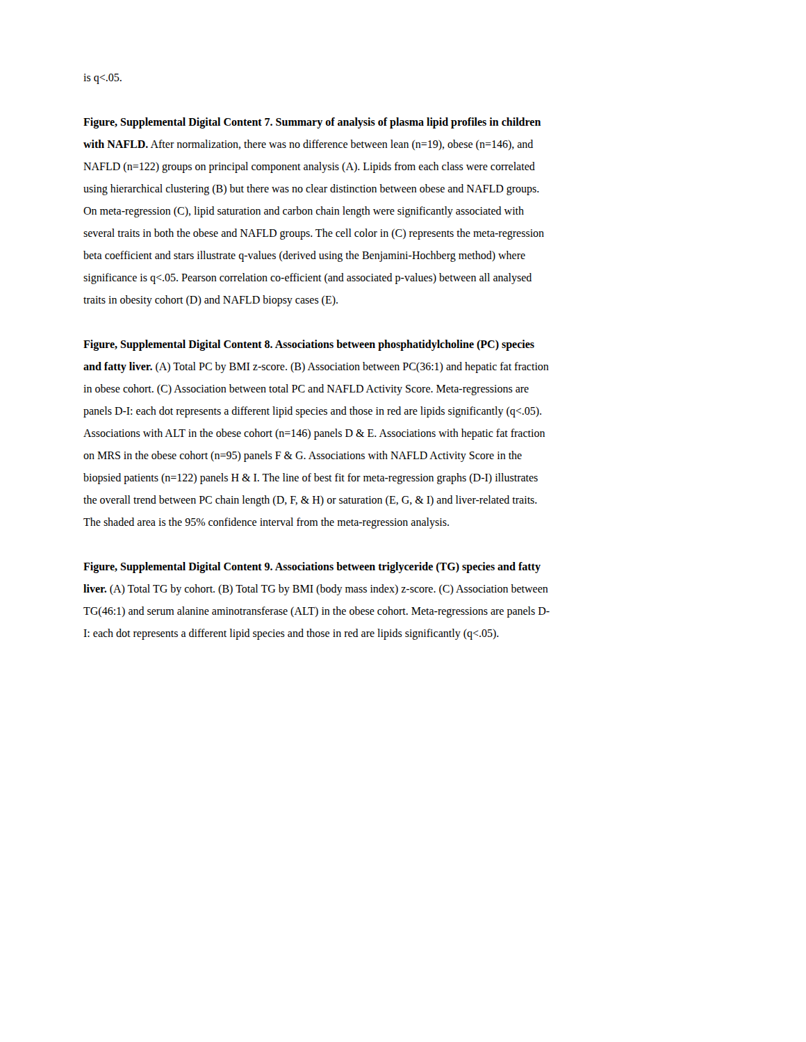is q<.05.
Figure, Supplemental Digital Content 7. Summary of analysis of plasma lipid profiles in children with NAFLD. After normalization, there was no difference between lean (n=19), obese (n=146), and NAFLD (n=122) groups on principal component analysis (A). Lipids from each class were correlated using hierarchical clustering (B) but there was no clear distinction between obese and NAFLD groups. On meta-regression (C), lipid saturation and carbon chain length were significantly associated with several traits in both the obese and NAFLD groups. The cell color in (C) represents the meta-regression beta coefficient and stars illustrate q-values (derived using the Benjamini-Hochberg method) where significance is q<.05. Pearson correlation co-efficient (and associated p-values) between all analysed traits in obesity cohort (D) and NAFLD biopsy cases (E).
Figure, Supplemental Digital Content 8. Associations between phosphatidylcholine (PC) species and fatty liver. (A) Total PC by BMI z-score. (B) Association between PC(36:1) and hepatic fat fraction in obese cohort. (C) Association between total PC and NAFLD Activity Score. Meta-regressions are panels D-I: each dot represents a different lipid species and those in red are lipids significantly (q<.05). Associations with ALT in the obese cohort (n=146) panels D & E. Associations with hepatic fat fraction on MRS in the obese cohort (n=95) panels F & G. Associations with NAFLD Activity Score in the biopsied patients (n=122) panels H & I. The line of best fit for meta-regression graphs (D-I) illustrates the overall trend between PC chain length (D, F, & H) or saturation (E, G, & I) and liver-related traits. The shaded area is the 95% confidence interval from the meta-regression analysis.
Figure, Supplemental Digital Content 9. Associations between triglyceride (TG) species and fatty liver. (A) Total TG by cohort. (B) Total TG by BMI (body mass index) z-score. (C) Association between TG(46:1) and serum alanine aminotransferase (ALT) in the obese cohort. Meta-regressions are panels D-I: each dot represents a different lipid species and those in red are lipids significantly (q<.05).